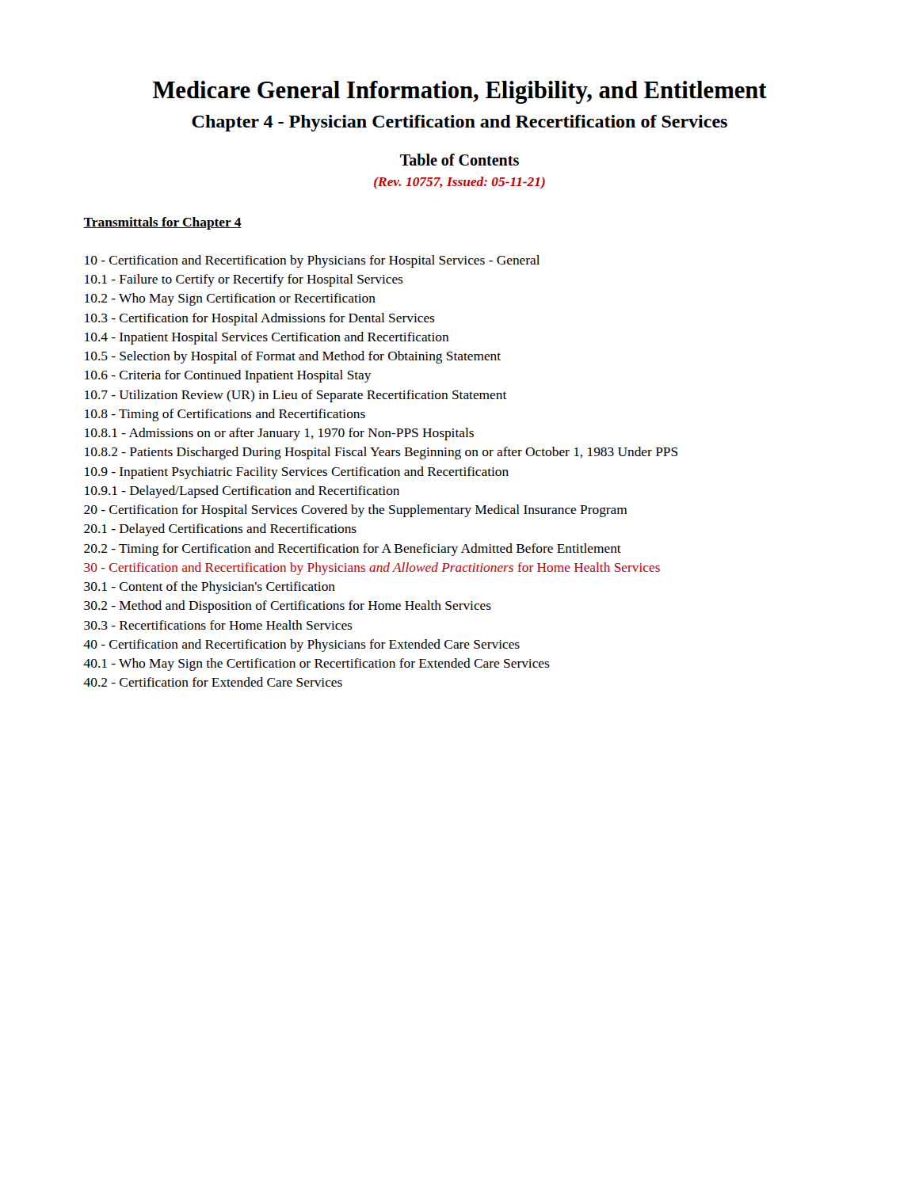Medicare General Information, Eligibility, and Entitlement
Chapter 4 - Physician Certification and Recertification of Services
Table of Contents
(Rev. 10757, Issued: 05-11-21)
Transmittals for Chapter 4
10 - Certification and Recertification by Physicians for Hospital Services - General
10.1 - Failure to Certify or Recertify for Hospital Services
10.2 - Who May Sign Certification or Recertification
10.3 - Certification for Hospital Admissions for Dental Services
10.4 - Inpatient Hospital Services Certification and Recertification
10.5 - Selection by Hospital of Format and Method for Obtaining Statement
10.6 - Criteria for Continued Inpatient Hospital Stay
10.7 - Utilization Review (UR) in Lieu of Separate Recertification Statement
10.8 - Timing of Certifications and Recertifications
10.8.1 - Admissions on or after January 1, 1970 for Non-PPS Hospitals
10.8.2 - Patients Discharged During Hospital Fiscal Years Beginning on or after October 1, 1983 Under PPS
10.9 - Inpatient Psychiatric Facility Services Certification and Recertification
10.9.1 - Delayed/Lapsed Certification and Recertification
20 - Certification for Hospital Services Covered by the Supplementary Medical Insurance Program
20.1 - Delayed Certifications and Recertifications
20.2 - Timing for Certification and Recertification for A Beneficiary Admitted Before Entitlement
30 - Certification and Recertification by Physicians and Allowed Practitioners for Home Health Services
30.1 - Content of the Physician's Certification
30.2 - Method and Disposition of Certifications for Home Health Services
30.3 - Recertifications for Home Health Services
40 - Certification and Recertification by Physicians for Extended Care Services
40.1 - Who May Sign the Certification or Recertification for Extended Care Services
40.2 - Certification for Extended Care Services